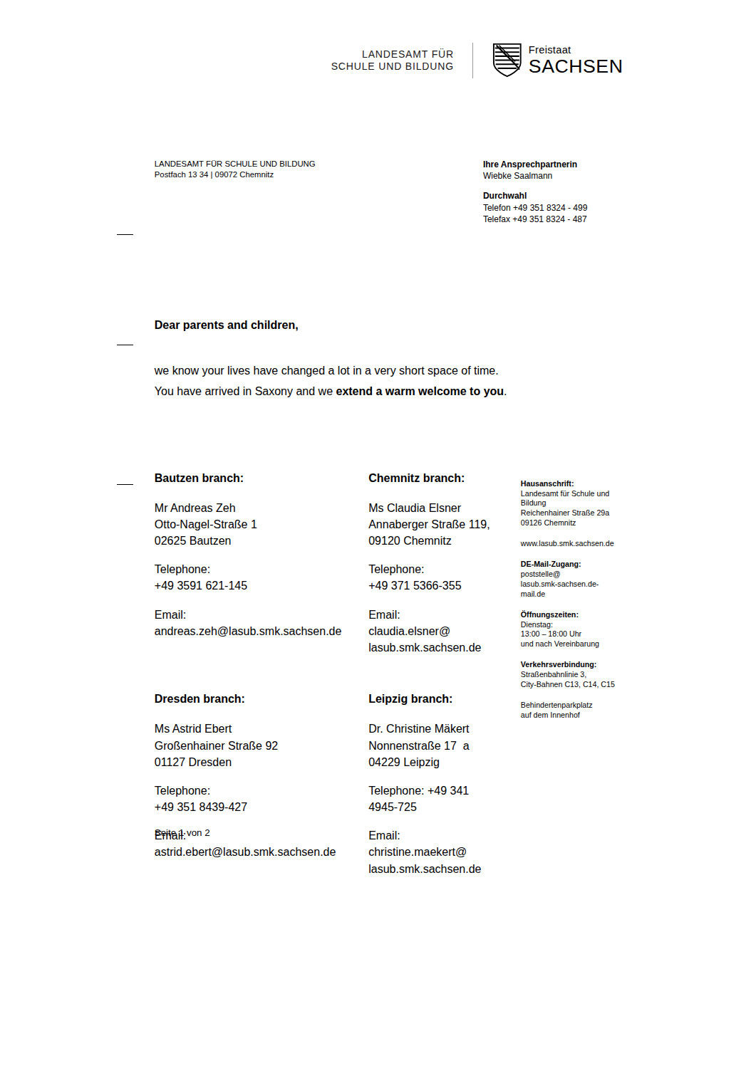LANDESAMT FÜR
SCHULE UND BILDUNG
Freistaat SACHSEN
LANDESAMT FÜR SCHULE UND BILDUNG
Postfach 13 34 | 09072 Chemnitz
Ihre Ansprechpartnerin
Wiebke Saalmann
Durchwahl
Telefon +49 351 8324 - 499
Telefax +49 351 8324 - 487
Dear parents and children,
we know your lives have changed a lot in a very short space of time.
You have arrived in Saxony and we extend a warm welcome to you.
Bautzen branch:
Mr Andreas Zeh
Otto-Nagel-Straße 1
02625 Bautzen
Telephone:
+49 3591 621-145
Email:
andreas.zeh@lasub.smk.sachsen.de
Chemnitz branch:
Ms Claudia Elsner
Annaberger Straße 119,
09120 Chemnitz
Telephone:
+49 371 5366-355
Email:
claudia.elsner@
lasub.smk.sachsen.de
Dresden branch:
Ms Astrid Ebert
Großenhainer Straße 92
01127 Dresden
Telephone:
+49 351 8439-427
Email:
astrid.ebert@lasub.smk.sachsen.de
Leipzig branch:
Dr. Christine Mäkert
Nonnenstraße 17 a
04229 Leipzig
Telephone: +49 341 4945-725
Email:
christine.maekert@
lasub.smk.sachsen.de
Hausanschrift:
Landesamt für Schule und Bildung
Reichenhainer Straße 29a
09126 Chemnitz
www.lasub.smk.sachsen.de
DE-Mail-Zugang:
poststelle@
lasub.smk-sachsen.de-mail.de
Öffnungszeiten:
Dienstag:
13:00 – 18:00 Uhr
und nach Vereinbarung
Verkehrsverbindung:
Straßenbahnlinie 3,
City-Bahnen C13, C14, C15
Behindertenparkplatz
auf dem Innenhof
Seite 1 von 2